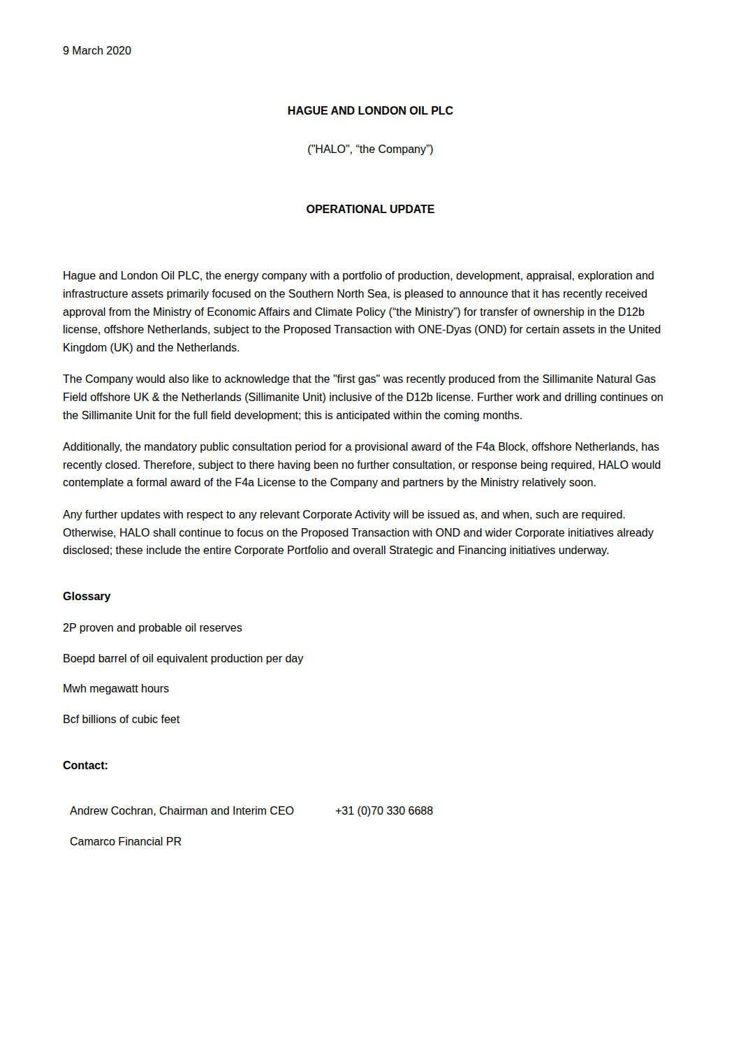9 March 2020
HAGUE AND LONDON OIL PLC
("HALO", “the Company”)
OPERATIONAL UPDATE
Hague and London Oil PLC, the energy company with a portfolio of production, development, appraisal, exploration and infrastructure assets primarily focused on the Southern North Sea, is pleased to announce that it has recently received approval from the Ministry of Economic Affairs and Climate Policy (“the Ministry”) for transfer of ownership in the D12b license, offshore Netherlands, subject to the Proposed Transaction with ONE-Dyas (OND) for certain assets in the United Kingdom (UK) and the Netherlands.
The Company would also like to acknowledge that the "first gas" was recently produced from the Sillimanite Natural Gas Field offshore UK & the Netherlands (Sillimanite Unit) inclusive of the D12b license. Further work and drilling continues on the Sillimanite Unit for the full field development; this is anticipated within the coming months.
Additionally, the mandatory public consultation period for a provisional award of the F4a Block, offshore Netherlands, has recently closed. Therefore, subject to there having been no further consultation, or response being required, HALO would contemplate a formal award of the F4a License to the Company and partners by the Ministry relatively soon.
Any further updates with respect to any relevant Corporate Activity will be issued as, and when, such are required. Otherwise, HALO shall continue to focus on the Proposed Transaction with OND and wider Corporate initiatives already disclosed; these include the entire Corporate Portfolio and overall Strategic and Financing initiatives underway.
Glossary
2P proven and probable oil reserves
Boepd barrel of oil equivalent production per day
Mwh megawatt hours
Bcf billions of cubic feet
Contact:
Andrew Cochran, Chairman and Interim CEO+31 (0)70 330 6688
Camarco Financial PR